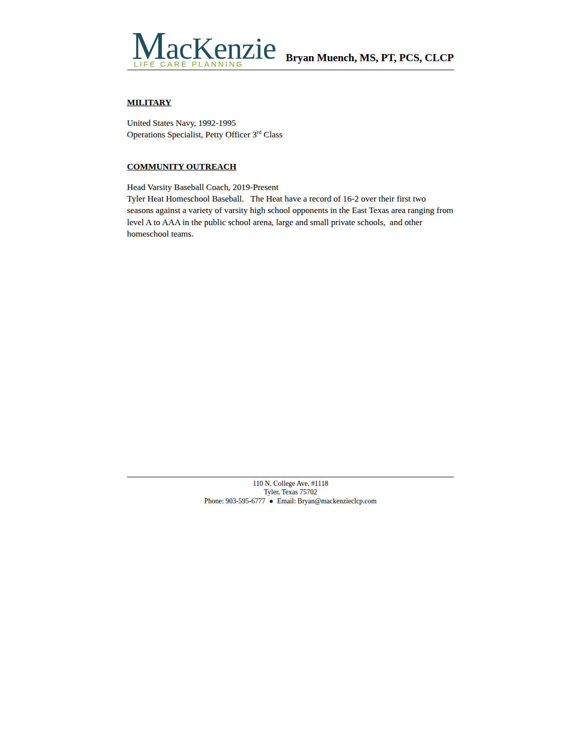MacKenzie LIFE CARE PLANNING
Bryan Muench, MS, PT, PCS, CLCP
MILITARY
United States Navy, 1992-1995
Operations Specialist, Petty Officer 3rd Class
COMMUNITY OUTREACH
Head Varsity Baseball Coach, 2019-Present
Tyler Heat Homeschool Baseball. The Heat have a record of 16-2 over their first two seasons against a variety of varsity high school opponents in the East Texas area ranging from level A to AAA in the public school arena, large and small private schools, and other homeschool teams.
110 N. College Ave, #1118
Tyler, Texas 75702
Phone: 903-595-6777 ● Email: Bryan@mackenzieclcp.com